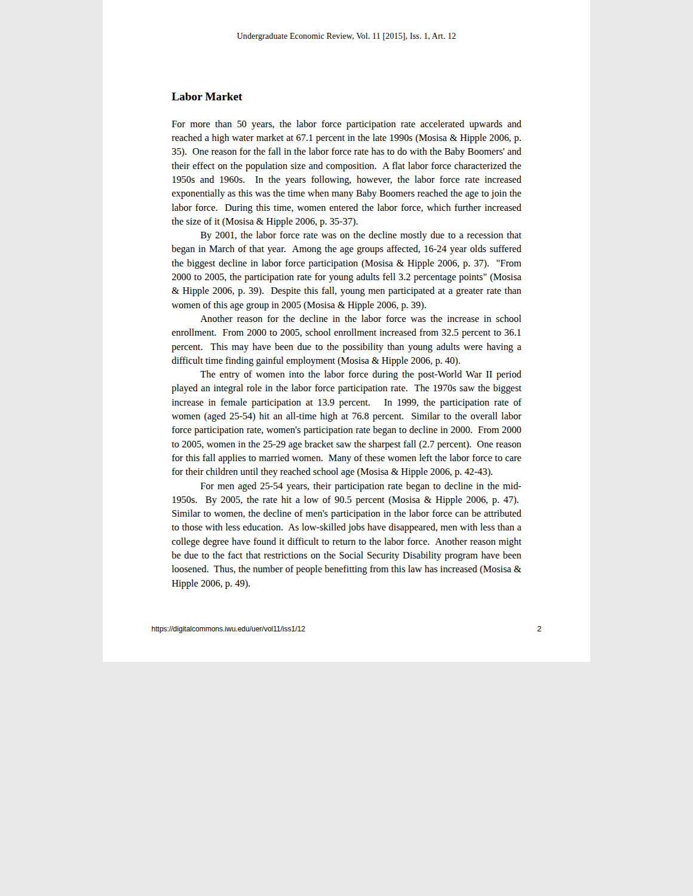Undergraduate Economic Review, Vol. 11 [2015], Iss. 1, Art. 12
Labor Market
For more than 50 years, the labor force participation rate accelerated upwards and reached a high water market at 67.1 percent in the late 1990s (Mosisa & Hipple 2006, p. 35). One reason for the fall in the labor force rate has to do with the Baby Boomers' and their effect on the population size and composition. A flat labor force characterized the 1950s and 1960s. In the years following, however, the labor force rate increased exponentially as this was the time when many Baby Boomers reached the age to join the labor force. During this time, women entered the labor force, which further increased the size of it (Mosisa & Hipple 2006, p. 35-37).
By 2001, the labor force rate was on the decline mostly due to a recession that began in March of that year. Among the age groups affected, 16-24 year olds suffered the biggest decline in labor force participation (Mosisa & Hipple 2006, p. 37). "From 2000 to 2005, the participation rate for young adults fell 3.2 percentage points" (Mosisa & Hipple 2006, p. 39). Despite this fall, young men participated at a greater rate than women of this age group in 2005 (Mosisa & Hipple 2006, p. 39).
Another reason for the decline in the labor force was the increase in school enrollment. From 2000 to 2005, school enrollment increased from 32.5 percent to 36.1 percent. This may have been due to the possibility than young adults were having a difficult time finding gainful employment (Mosisa & Hipple 2006, p. 40).
The entry of women into the labor force during the post-World War II period played an integral role in the labor force participation rate. The 1970s saw the biggest increase in female participation at 13.9 percent. In 1999, the participation rate of women (aged 25-54) hit an all-time high at 76.8 percent. Similar to the overall labor force participation rate, women's participation rate began to decline in 2000. From 2000 to 2005, women in the 25-29 age bracket saw the sharpest fall (2.7 percent). One reason for this fall applies to married women. Many of these women left the labor force to care for their children until they reached school age (Mosisa & Hipple 2006, p. 42-43).
For men aged 25-54 years, their participation rate began to decline in the mid-1950s. By 2005, the rate hit a low of 90.5 percent (Mosisa & Hipple 2006, p. 47). Similar to women, the decline of men's participation in the labor force can be attributed to those with less education. As low-skilled jobs have disappeared, men with less than a college degree have found it difficult to return to the labor force. Another reason might be due to the fact that restrictions on the Social Security Disability program have been loosened. Thus, the number of people benefitting from this law has increased (Mosisa & Hipple 2006, p. 49).
https://digitalcommons.iwu.edu/uer/vol11/iss1/12 2